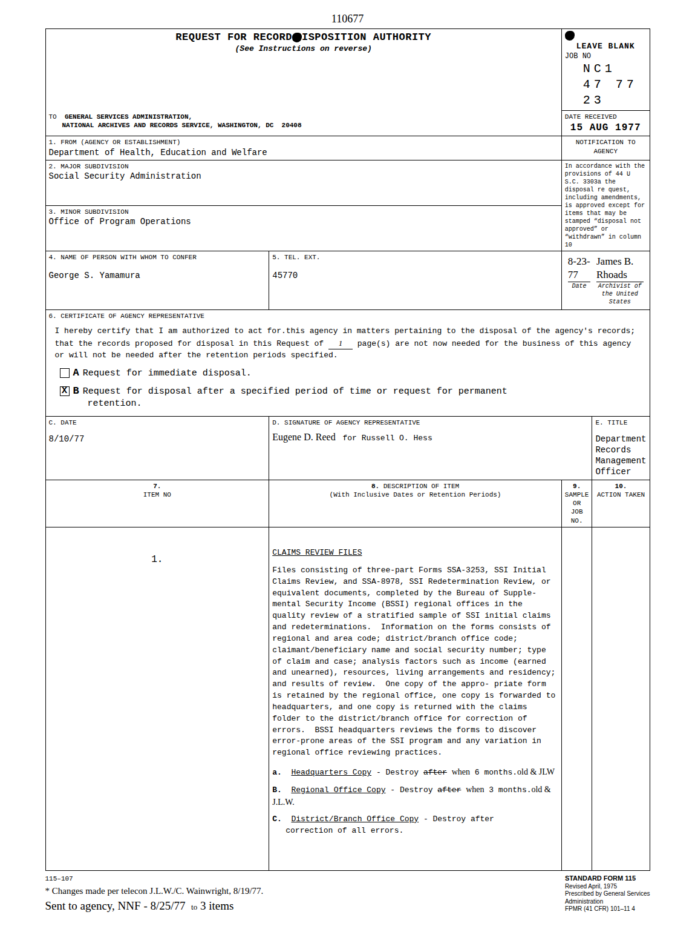110677
| REQUEST FOR RECORD ISPOSITION AUTHORITY (See Instructions on reverse) | LEAVE BLANK JOB NO NC1 47 77 23 |
| TO GENERAL SERVICES ADMINISTRATION, NATIONAL ARCHIVES AND RECORDS SERVICE, WASHINGTON, DC 20408 | DATE RECEIVED 15 AUG 1977 |
| 1. FROM (AGENCY OR ESTABLISHMENT) Department of Health, Education and Welfare | NOTIFICATION TO AGENCY |
| 2. MAJOR SUBDIVISION Social Security Administration | In accordance with the provisions of 44 U S.C. 3303a the disposal re quest, including amendments, is approved except for items that may be stamped “disposal not approved” or “withdrawn” in column 10 |
| 3. MINOR SUBDIVISION Office of Program Operations |
| 4. NAME OF PERSON WITH WHOM TO CONFER George S. Yamamura | 5. TEL. EXT. 45770 | / 8-23-77 Date / James B. Rhoads Archivist of the United States / |
| 6. CERTIFICATE OF AGENCY REPRESENTATIVE I hereby certify that I am authorized to act for.this agency in matters pertaining to the disposal of the agency's records; that the records proposed for disposal in this Request of 1 page(s) are not now needed for the business of this agency or will not be needed after the retention periods specified. A Request for immediate disposal. X B Request for disposal after a specified period of time or request for permanent retention. |
| C. DATE 8/10/77 | D. SIGNATURE OF AGENCY REPRESENTATIVE Eugene D. Reed for Russell O. Hess | E. TITLE Department Records Management Officer |
| 7. ITEM NO | 8. DESCRIPTION OF ITEM (With Inclusive Dates or Retention Periods) | 9. SAMPLE OR JOB NO. | 10. ACTION TAKEN |
| 1. | CLAIMS REVIEW FILES Files consisting of three-part Forms SSA-3253, SSI Initial Claims Review, and SSA-8978, SSI Redetermination Review, or equivalent documents, completed by the Bureau of Supple- mental Security Income (BSSI) regional offices in the quality review of a stratified sample of SSI initial claims and redeterminations. Information on the forms consists of regional and area code; district/branch office code; claimant/beneficiary name and social security number; type of claim and case; analysis factors such as income (earned and unearned), resources, living arrangements and residency; and results of review. One copy of the appro- priate form is retained by the regional office, one copy is forwarded to headquarters, and one copy is returned with the claims folder to the district/branch office for correction of errors. BSSI headquarters reviews the forms to discover error-prone areas of the SSI program and any variation in regional office reviewing practices. a. Headquarters Copy - Destroy after when 6 months. old & JLW B. Regional Office Copy - Destroy after when 3 months. old & J.L.W. C. District/Branch Office Copy - Destroy after correction of all errors. | | |
115–107
* Changes made per telecon J.L.W./C. Wainwright, 8/19/77.
Sent to agency, NNF - 8/25/77 to 3 items
STANDARD FORM 115
Revised April, 1975
Prescribed by General Services
Administration
FPMR (41 CFR) 101–11 4